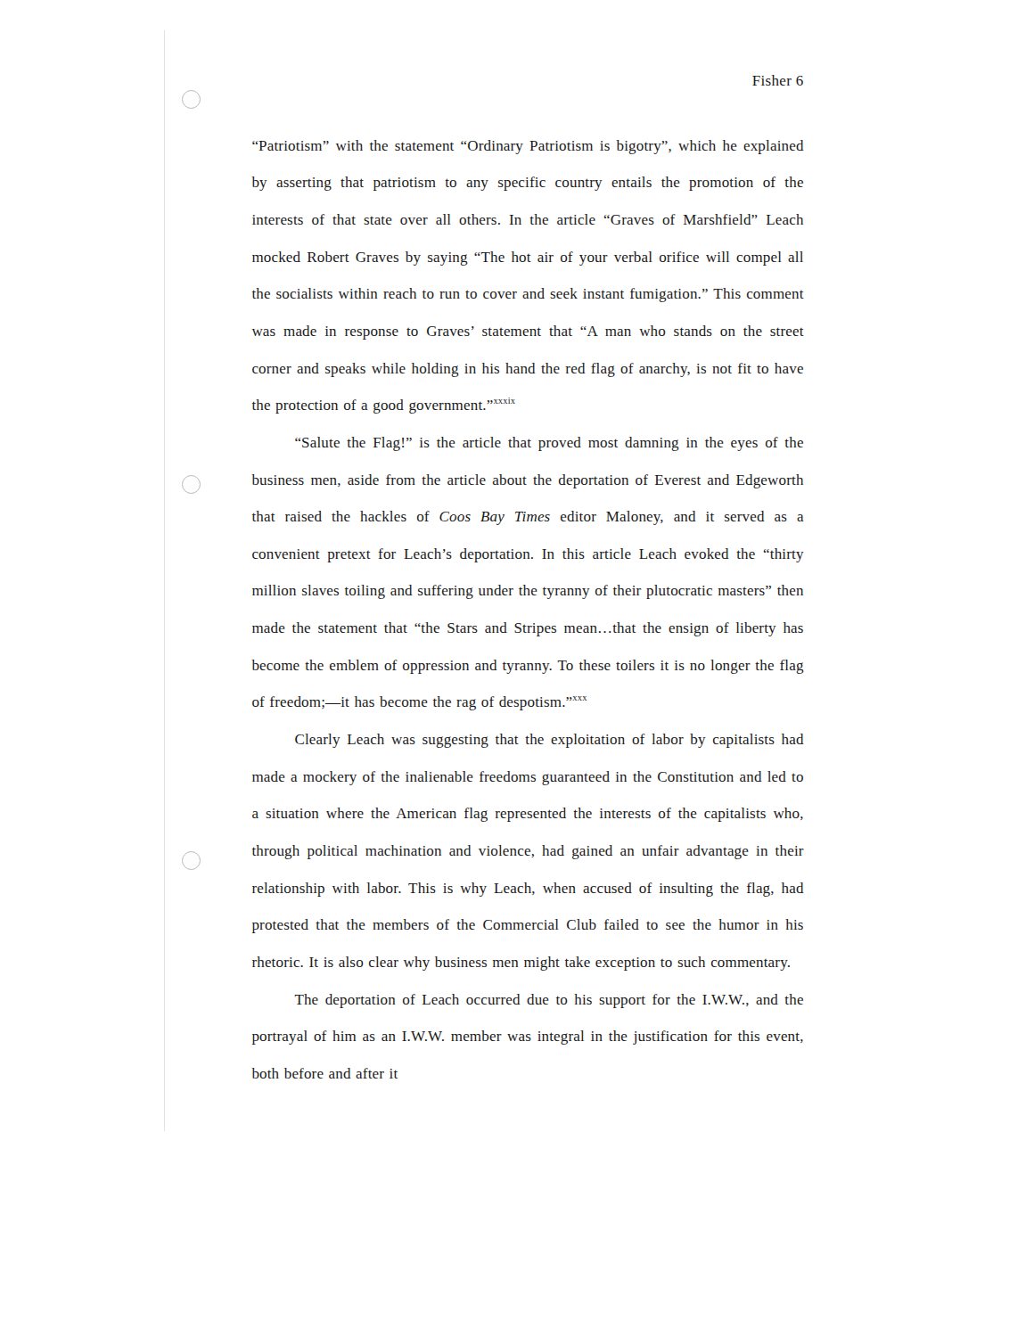Fisher 6
“Patriotism” with the statement “Ordinary Patriotism is bigotry”, which he explained by asserting that patriotism to any specific country entails the promotion of the interests of that state over all others. In the article “Graves of Marshfield” Leach mocked Robert Graves by saying “The hot air of your verbal orifice will compel all the socialists within reach to run to cover and seek instant fumigation.” This comment was made in response to Graves’ statement that “A man who stands on the street corner and speaks while holding in his hand the red flag of anarchy, is not fit to have the protection of a good government.”xxxix
“Salute the Flag!” is the article that proved most damning in the eyes of the business men, aside from the article about the deportation of Everest and Edgeworth that raised the hackles of Coos Bay Times editor Maloney, and it served as a convenient pretext for Leach’s deportation. In this article Leach evoked the “thirty million slaves toiling and suffering under the tyranny of their plutocratic masters” then made the statement that “the Stars and Stripes mean…that the ensign of liberty has become the emblem of oppression and tyranny. To these toilers it is no longer the flag of freedom;—it has become the rag of despotism.”xxx
Clearly Leach was suggesting that the exploitation of labor by capitalists had made a mockery of the inalienable freedoms guaranteed in the Constitution and led to a situation where the American flag represented the interests of the capitalists who, through political machination and violence, had gained an unfair advantage in their relationship with labor. This is why Leach, when accused of insulting the flag, had protested that the members of the Commercial Club failed to see the humor in his rhetoric. It is also clear why business men might take exception to such commentary.
The deportation of Leach occurred due to his support for the I.W.W., and the portrayal of him as an I.W.W. member was integral in the justification for this event, both before and after it